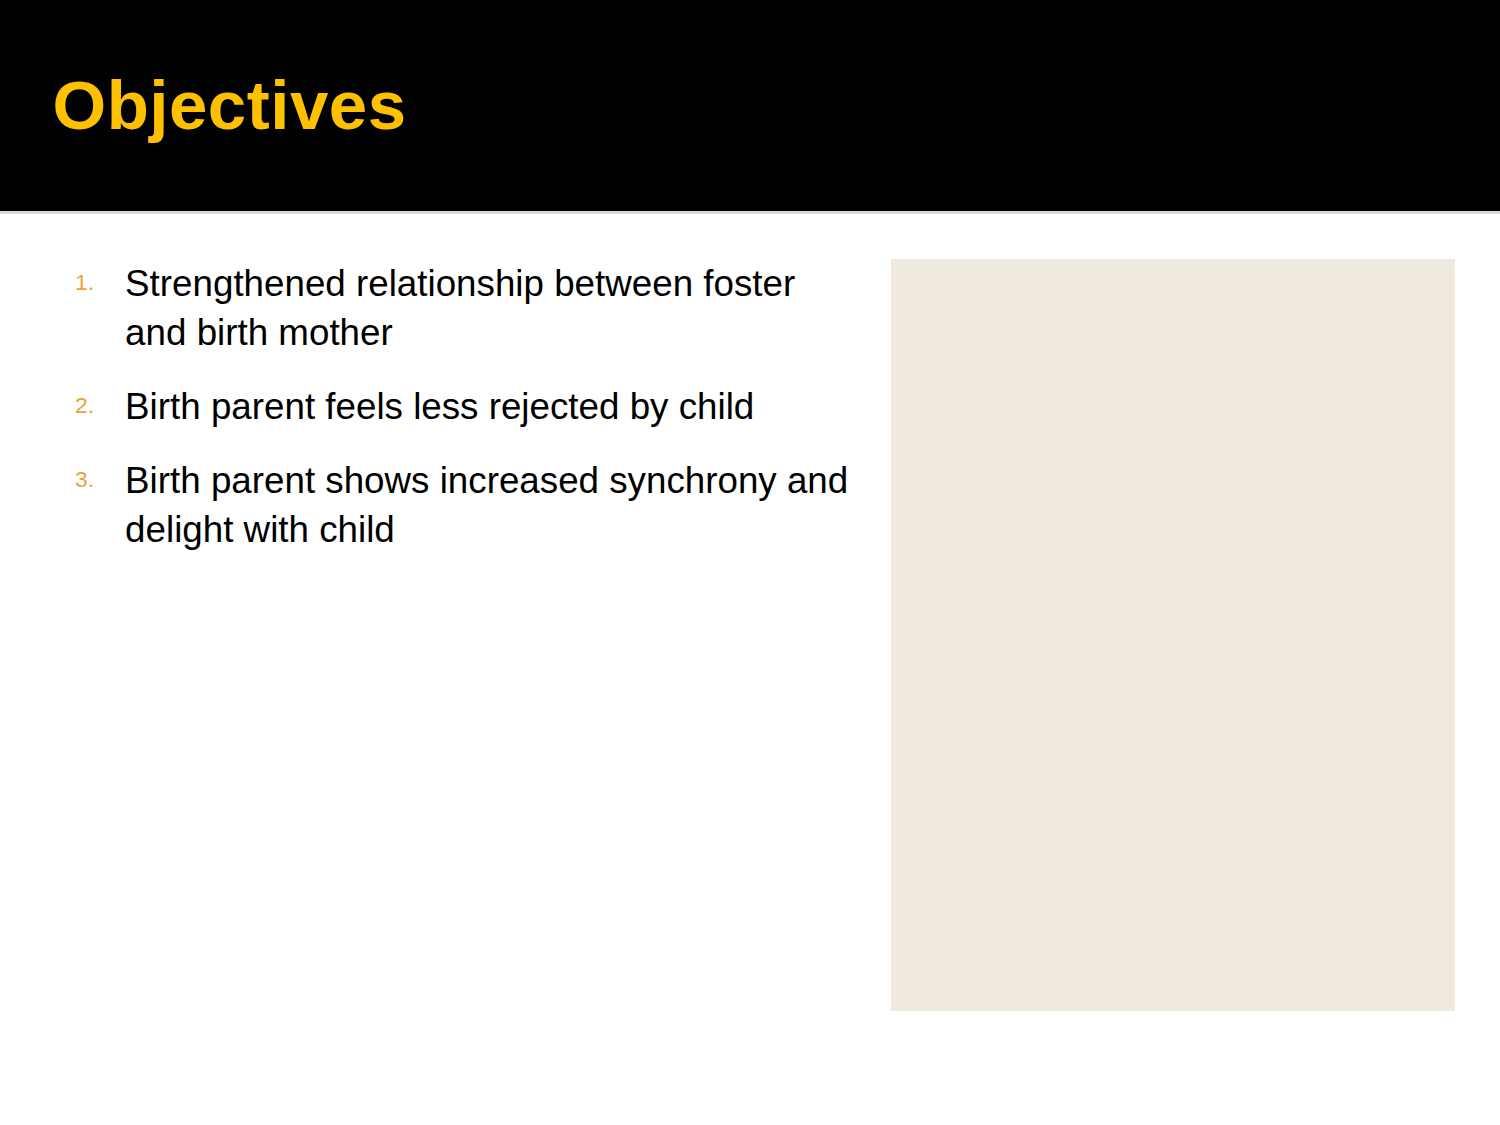Objectives
Strengthened relationship between foster and birth mother
Birth parent feels less rejected by child
Birth parent shows increased synchrony and delight with child